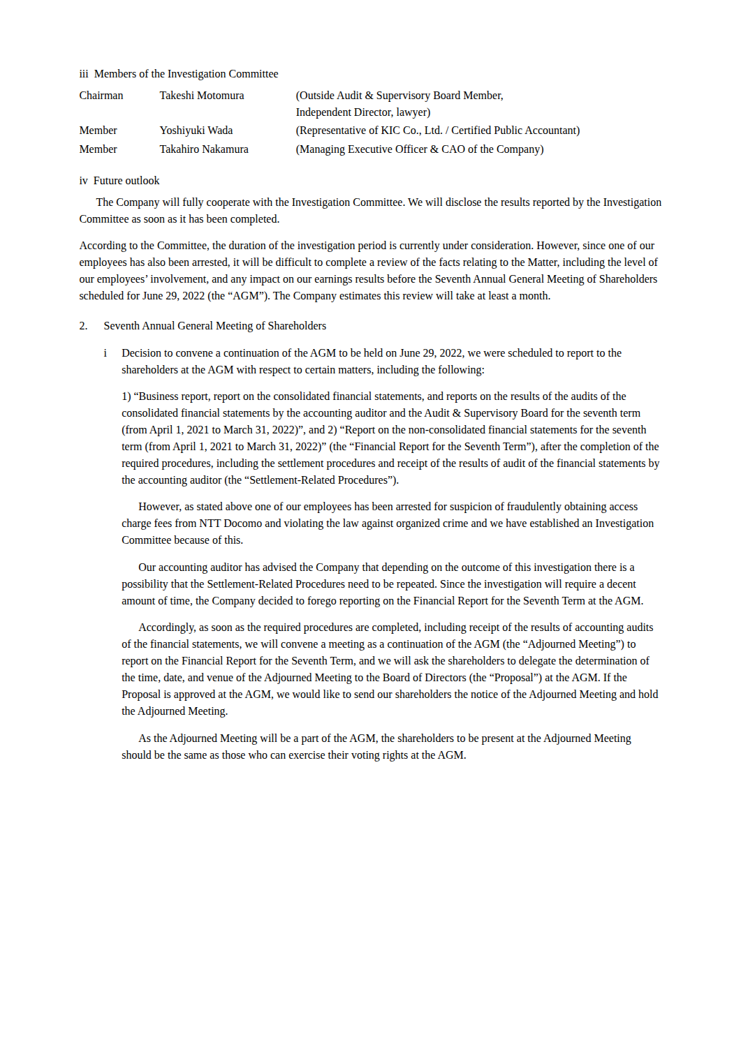iii Members of the Investigation Committee
| Chairman | Takeshi Motomura | (Outside Audit & Supervisory Board Member, Independent Director, lawyer) |
| Member | Yoshiyuki Wada | (Representative of KIC Co., Ltd. / Certified Public Accountant) |
| Member | Takahiro Nakamura | (Managing Executive Officer & CAO of the Company) |
iv Future outlook
The Company will fully cooperate with the Investigation Committee. We will disclose the results reported by the Investigation Committee as soon as it has been completed.
According to the Committee, the duration of the investigation period is currently under consideration. However, since one of our employees has also been arrested, it will be difficult to complete a review of the facts relating to the Matter, including the level of our employees’ involvement, and any impact on our earnings results before the Seventh Annual General Meeting of Shareholders scheduled for June 29, 2022 (the “AGM”). The Company estimates this review will take at least a month.
2.
Seventh Annual General Meeting of Shareholders
i
Decision to convene a continuation of the AGM to be held on June 29, 2022, we were scheduled to report to the shareholders at the AGM with respect to certain matters, including the following:
1) “Business report, report on the consolidated financial statements, and reports on the results of the audits of the consolidated financial statements by the accounting auditor and the Audit & Supervisory Board for the seventh term (from April 1, 2021 to March 31, 2022)”, and 2) “Report on the non-consolidated financial statements for the seventh term (from April 1, 2021 to March 31, 2022)” (the “Financial Report for the Seventh Term”), after the completion of the required procedures, including the settlement procedures and receipt of the results of audit of the financial statements by the accounting auditor (the “Settlement-Related Procedures”).
However, as stated above one of our employees has been arrested for suspicion of fraudulently obtaining access charge fees from NTT Docomo and violating the law against organized crime and we have established an Investigation Committee because of this.
Our accounting auditor has advised the Company that depending on the outcome of this investigation there is a possibility that the Settlement-Related Procedures need to be repeated. Since the investigation will require a decent amount of time, the Company decided to forego reporting on the Financial Report for the Seventh Term at the AGM.
Accordingly, as soon as the required procedures are completed, including receipt of the results of accounting audits of the financial statements, we will convene a meeting as a continuation of the AGM (the “Adjourned Meeting”) to report on the Financial Report for the Seventh Term, and we will ask the shareholders to delegate the determination of the time, date, and venue of the Adjourned Meeting to the Board of Directors (the “Proposal”) at the AGM. If the Proposal is approved at the AGM, we would like to send our shareholders the notice of the Adjourned Meeting and hold the Adjourned Meeting.
As the Adjourned Meeting will be a part of the AGM, the shareholders to be present at the Adjourned Meeting should be the same as those who can exercise their voting rights at the AGM.